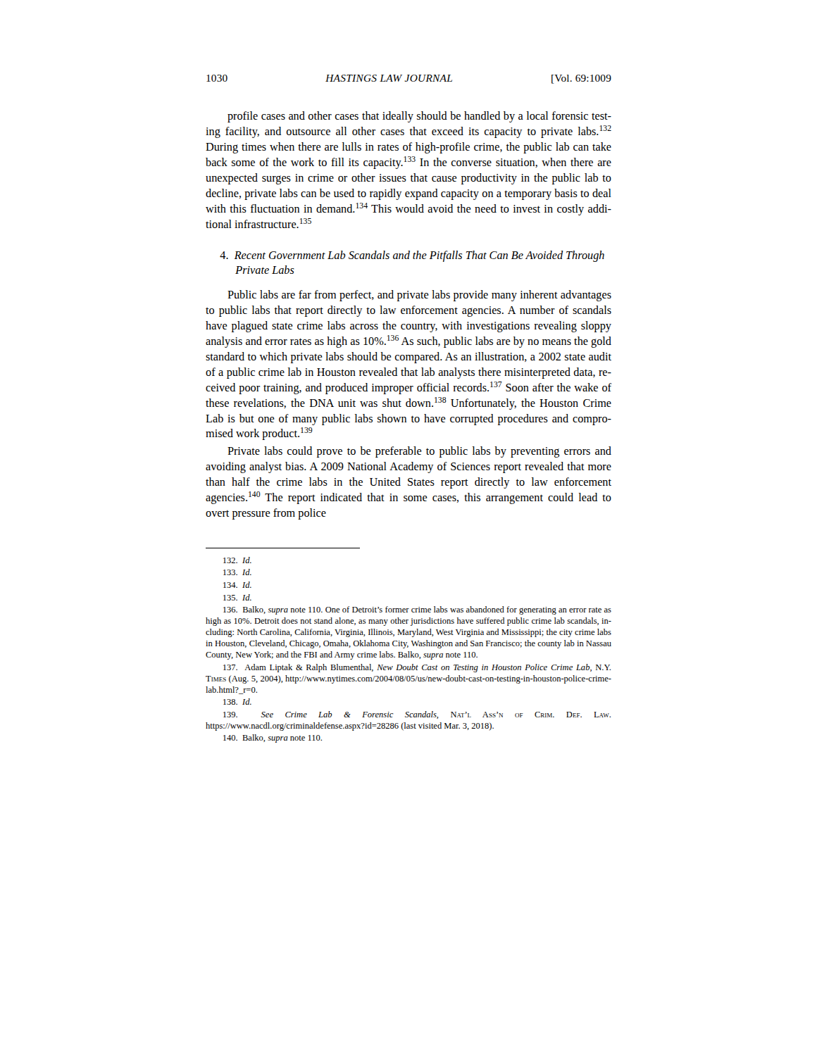1030 Hastings Law Journal [Vol. 69:1009
profile cases and other cases that ideally should be handled by a local forensic testing facility, and outsource all other cases that exceed its capacity to private labs.132 During times when there are lulls in rates of high-profile crime, the public lab can take back some of the work to fill its capacity.133 In the converse situation, when there are unexpected surges in crime or other issues that cause productivity in the public lab to decline, private labs can be used to rapidly expand capacity on a temporary basis to deal with this fluctuation in demand.134 This would avoid the need to invest in costly additional infrastructure.135
4. Recent Government Lab Scandals and the Pitfalls That Can Be Avoided Through Private Labs
Public labs are far from perfect, and private labs provide many inherent advantages to public labs that report directly to law enforcement agencies. A number of scandals have plagued state crime labs across the country, with investigations revealing sloppy analysis and error rates as high as 10%.136 As such, public labs are by no means the gold standard to which private labs should be compared. As an illustration, a 2002 state audit of a public crime lab in Houston revealed that lab analysts there misinterpreted data, received poor training, and produced improper official records.137 Soon after the wake of these revelations, the DNA unit was shut down.138 Unfortunately, the Houston Crime Lab is but one of many public labs shown to have corrupted procedures and compromised work product.139
Private labs could prove to be preferable to public labs by preventing errors and avoiding analyst bias. A 2009 National Academy of Sciences report revealed that more than half the crime labs in the United States report directly to law enforcement agencies.140 The report indicated that in some cases, this arrangement could lead to overt pressure from police
132. Id.
133. Id.
134. Id.
135. Id.
136. Balko, supra note 110. One of Detroit’s former crime labs was abandoned for generating an error rate as high as 10%. Detroit does not stand alone, as many other jurisdictions have suffered public crime lab scandals, including: North Carolina, California, Virginia, Illinois, Maryland, West Virginia and Mississippi; the city crime labs in Houston, Cleveland, Chicago, Omaha, Oklahoma City, Washington and San Francisco; the county lab in Nassau County, New York; and the FBI and Army crime labs. Balko, supra note 110.
137. Adam Liptak & Ralph Blumenthal, New Doubt Cast on Testing in Houston Police Crime Lab, N.Y. Times (Aug. 5, 2004), http://www.nytimes.com/2004/08/05/us/new-doubt-cast-on-testing-in-houston-police-crime-lab.html?_r=0.
138. Id.
139. See Crime Lab & Forensic Scandals, Nat’l Ass’n of Crim. Def. Law. https://www.nacdl.org/criminaldefense.aspx?id=28286 (last visited Mar. 3, 2018).
140. Balko, supra note 110.